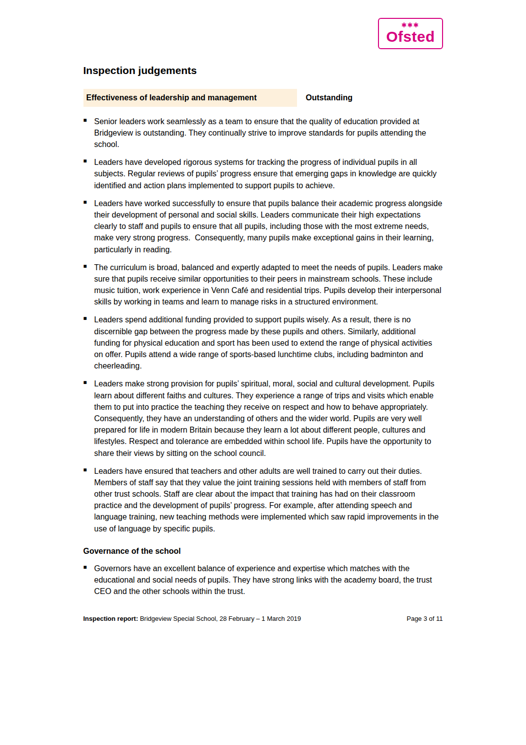✱✱✱
Ofsted
Inspection judgements
Effectiveness of leadership and management
Outstanding
Senior leaders work seamlessly as a team to ensure that the quality of education provided at Bridgeview is outstanding. They continually strive to improve standards for pupils attending the school.
Leaders have developed rigorous systems for tracking the progress of individual pupils in all subjects. Regular reviews of pupils’ progress ensure that emerging gaps in knowledge are quickly identified and action plans implemented to support pupils to achieve.
Leaders have worked successfully to ensure that pupils balance their academic progress alongside their development of personal and social skills. Leaders communicate their high expectations clearly to staff and pupils to ensure that all pupils, including those with the most extreme needs, make very strong progress. Consequently, many pupils make exceptional gains in their learning, particularly in reading.
The curriculum is broad, balanced and expertly adapted to meet the needs of pupils. Leaders make sure that pupils receive similar opportunities to their peers in mainstream schools. These include music tuition, work experience in Venn Café and residential trips. Pupils develop their interpersonal skills by working in teams and learn to manage risks in a structured environment.
Leaders spend additional funding provided to support pupils wisely. As a result, there is no discernible gap between the progress made by these pupils and others. Similarly, additional funding for physical education and sport has been used to extend the range of physical activities on offer. Pupils attend a wide range of sports-based lunchtime clubs, including badminton and cheerleading.
Leaders make strong provision for pupils’ spiritual, moral, social and cultural development. Pupils learn about different faiths and cultures. They experience a range of trips and visits which enable them to put into practice the teaching they receive on respect and how to behave appropriately. Consequently, they have an understanding of others and the wider world. Pupils are very well prepared for life in modern Britain because they learn a lot about different people, cultures and lifestyles. Respect and tolerance are embedded within school life. Pupils have the opportunity to share their views by sitting on the school council.
Leaders have ensured that teachers and other adults are well trained to carry out their duties. Members of staff say that they value the joint training sessions held with members of staff from other trust schools. Staff are clear about the impact that training has had on their classroom practice and the development of pupils’ progress. For example, after attending speech and language training, new teaching methods were implemented which saw rapid improvements in the use of language by specific pupils.
Governance of the school
Governors have an excellent balance of experience and expertise which matches with the educational and social needs of pupils. They have strong links with the academy board, the trust CEO and the other schools within the trust.
Inspection report: Bridgeview Special School, 28 February – 1 March 2019
Page 3 of 11